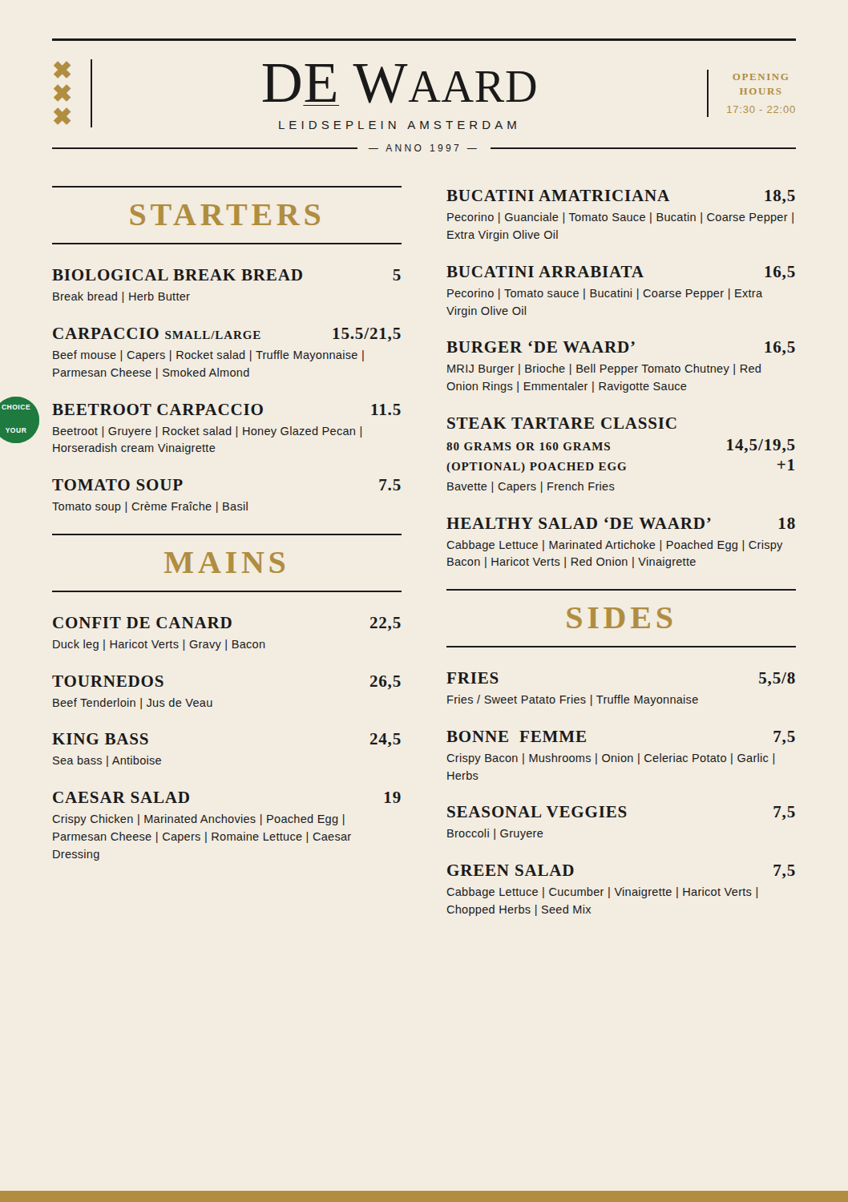✖✖✖
DE WAARD
Leidseplein Amsterdam
Opening
Hours
17:30 - 22:00
— ANNO 1997 —
Starters
Biological Break Bread 5
Break bread | Herb Butter
Carpaccio SMALL/LARGE 15.5/21,5
Beef mouse | Capers | Rocket salad | Truffle Mayonnaise | Parmesan Cheese | Smoked Almond
CHOICE YOUR
Beetroot Carpaccio 11.5
Beetroot | Gruyere | Rocket salad | Honey Glazed Pecan | Horseradish cream Vinaigrette
Tomato Soup 7.5
Tomato soup | Crème Fraîche | Basil
Mains
Confit de Canard 22,5
Duck leg | Haricot Verts | Gravy | Bacon
Tournedos 26,5
Beef Tenderloin | Jus de Veau
King Bass 24,5
Sea bass | Antiboise
Caesar Salad 19
Crispy Chicken | Marinated Anchovies | Poached Egg | Parmesan Cheese | Capers | Romaine Lettuce | Caesar Dressing
Bucatini Amatriciana 18,5
Pecorino | Guanciale | Tomato Sauce | Bucatin | Coarse Pepper | Extra Virgin Olive Oil
Bucatini Arrabiata 16,5
Pecorino | Tomato sauce | Bucatini | Coarse Pepper | Extra Virgin Olive Oil
Burger ‘De Waard’ 16,5
MRIJ Burger | Brioche | Bell Pepper Tomato Chutney | Red Onion Rings | Emmentaler | Ravigotte Sauce
Steak Tartare Classic
80 GRAMS OR 160 GRAMS 14,5/19,5
(OPTIONAL) POACHED EGG +1
Bavette | Capers | French Fries
Healthy Salad ‘De Waard’ 18
Cabbage Lettuce | Marinated Artichoke | Poached Egg | Crispy Bacon | Haricot Verts | Red Onion | Vinaigrette
Sides
Fries 5,5/8
Fries / Sweet Patato Fries | Truffle Mayonnaise
Bonne Femme 7,5
Crispy Bacon | Mushrooms | Onion | Celeriac Potato | Garlic | Herbs
Seasonal Veggies 7,5
Broccoli | Gruyere
Green Salad 7,5
Cabbage Lettuce | Cucumber | Vinaigrette | Haricot Verts | Chopped Herbs | Seed Mix